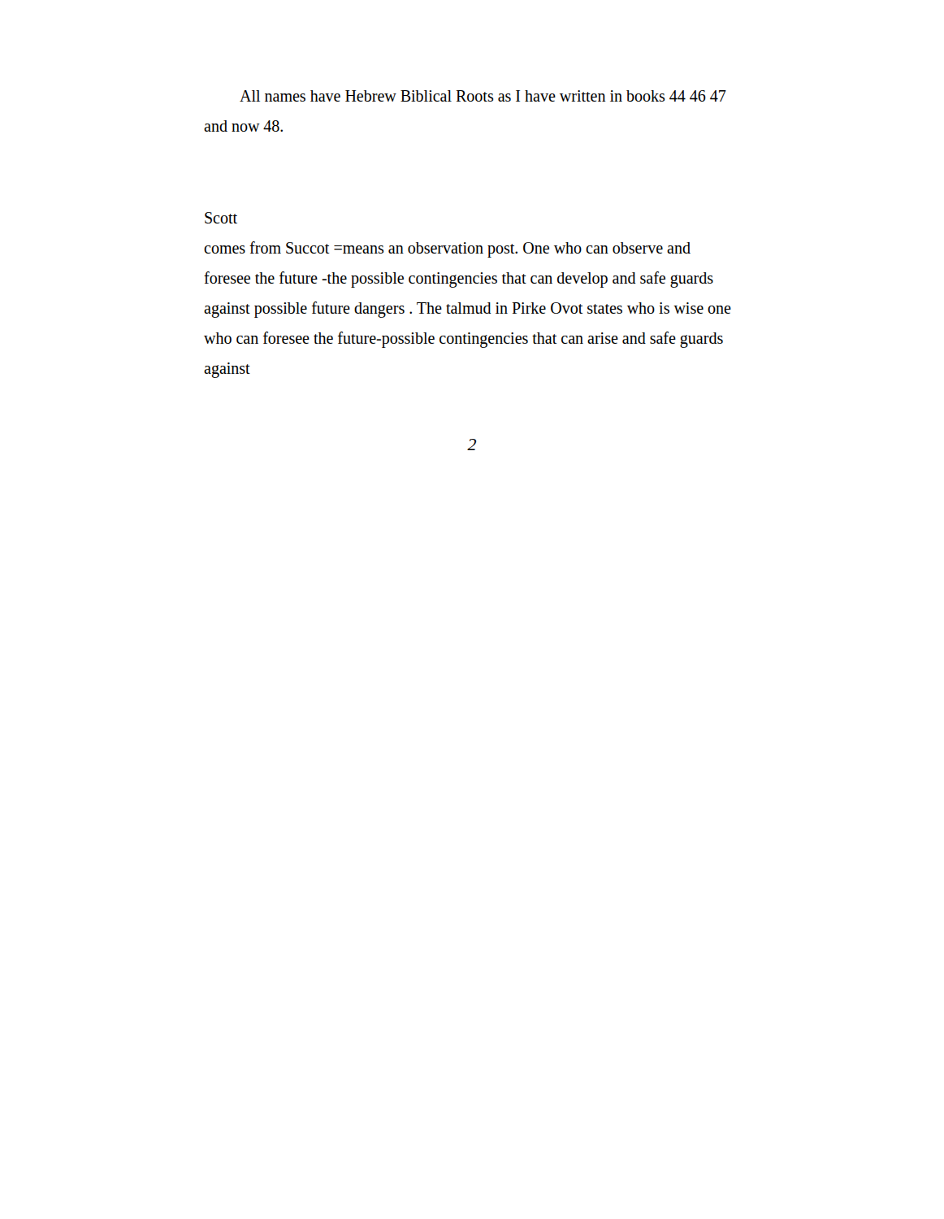All names have Hebrew Biblical Roots as I have written in books 44 46 47 and now 48.
Scott
comes from Succot =means an observation post. One who can observe and foresee the future -the possible contingencies that can develop and safe guards against possible future dangers . The talmud in Pirke Ovot states who is wise one who can foresee the future-possible contingencies that can arise and safe guards against
2